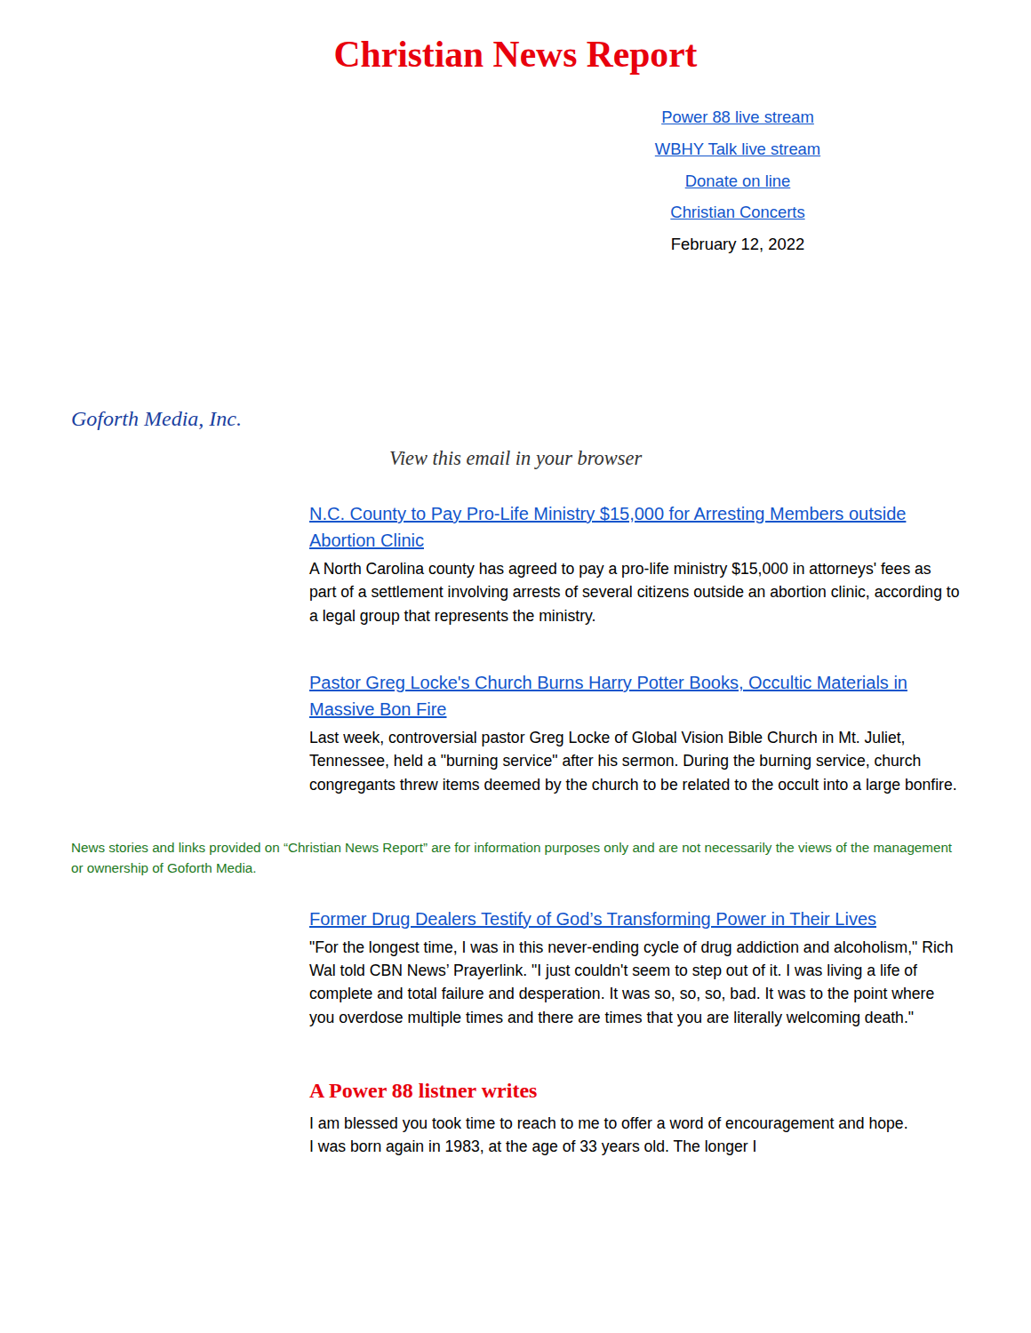Christian News Report
Goforth Media, Inc.
Power 88 live stream WBHY Talk live stream Donate on line Christian Concerts
February 12, 2022
View this email in your browser
N.C. County to Pay Pro-Life Ministry $15,000 for Arresting Members outside Abortion Clinic
A North Carolina county has agreed to pay a pro-life ministry $15,000 in attorneys' fees as part of a settlement involving arrests of several citizens outside an abortion clinic, according to a legal group that represents the ministry.
Pastor Greg Locke's Church Burns Harry Potter Books, Occultic Materials in Massive Bon Fire
Last week, controversial pastor Greg Locke of Global Vision Bible Church in Mt. Juliet, Tennessee, held a "burning service" after his sermon. During the burning service, church congregants threw items deemed by the church to be related to the occult into a large bonfire.
News stories and links provided on “Christian News Report” are for information purposes only and are not necessarily the views of the management or ownership of Goforth Media.
Former Drug Dealers Testify of God’s Transforming Power in Their Lives
"For the longest time, I was in this never-ending cycle of drug addiction and alcoholism," Rich Wal told CBN News’ Prayerlink. "I just couldn't seem to step out of it. I was living a life of complete and total failure and desperation. It was so, so, so, bad. It was to the point where you overdose multiple times and there are times that you are literally welcoming death."
A Power 88 listner writes
I am blessed you took time to reach to me to offer a word of encouragement and hope.
I was born again in 1983, at the age of 33 years old. The longer I